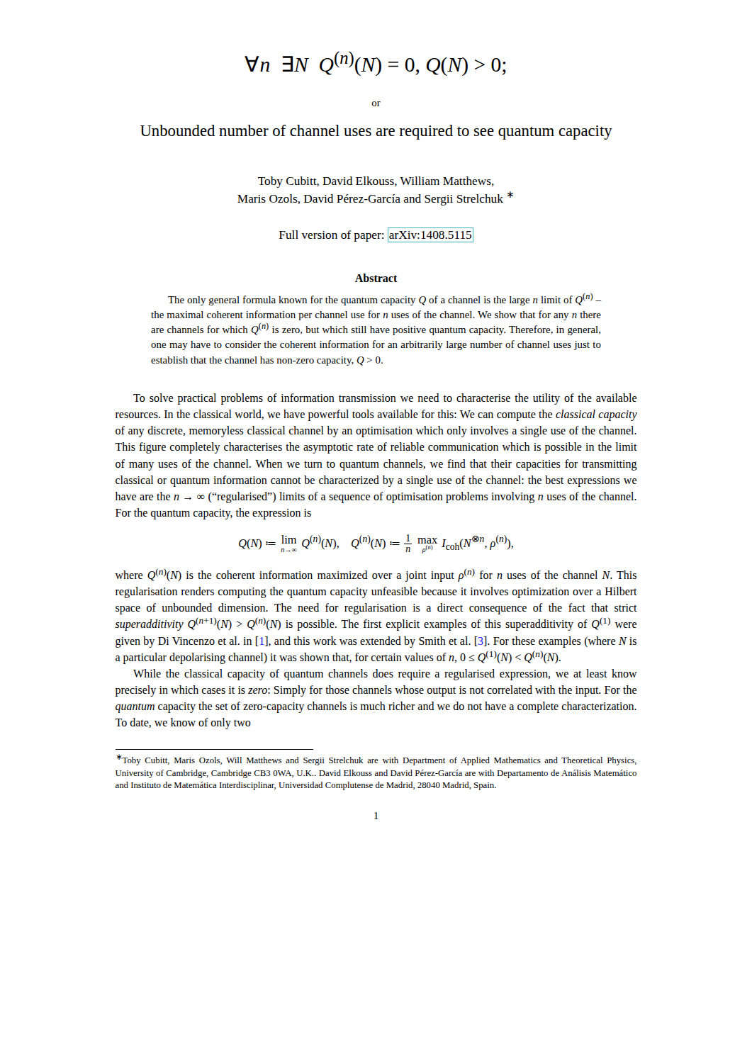∀n ∃N Q(n)(N) = 0, Q(N) > 0;
or
Unbounded number of channel uses are required to see quantum capacity
Toby Cubitt, David Elkouss, William Matthews,
Maris Ozols, David Pérez-García and Sergii Strelchuk ∗
Full version of paper: arXiv:1408.5115
Abstract
The only general formula known for the quantum capacity Q of a channel is the large n limit of Q(n) – the maximal coherent information per channel use for n uses of the channel. We show that for any n there are channels for which Q(n) is zero, but which still have positive quantum capacity. Therefore, in general, one may have to consider the coherent information for an arbitrarily large number of channel uses just to establish that the channel has non-zero capacity, Q > 0.
To solve practical problems of information transmission we need to characterise the utility of the available resources. In the classical world, we have powerful tools available for this: We can compute the classical capacity of any discrete, memoryless classical channel by an optimisation which only involves a single use of the channel. This figure completely characterises the asymptotic rate of reliable communication which is possible in the limit of many uses of the channel. When we turn to quantum channels, we find that their capacities for transmitting classical or quantum information cannot be characterized by a single use of the channel: the best expressions we have are the n → ∞ (“regularised”) limits of a sequence of optimisation problems involving n uses of the channel. For the quantum capacity, the expression is
Q(N) ≔ lim n→∞ Q(n)(N), Q(n)(N) ≔ 1 n max ρ(n) Icoh(N⊗n, ρ(n)),
where Q(n)(N) is the coherent information maximized over a joint input ρ(n) for n uses of the channel N. This regularisation renders computing the quantum capacity unfeasible because it involves optimization over a Hilbert space of unbounded dimension. The need for regularisation is a direct consequence of the fact that strict superadditivity Q(n+1)(N) > Q(n)(N) is possible. The first explicit examples of this superadditivity of Q(1) were given by Di Vincenzo et al. in [1], and this work was extended by Smith et al. [3]. For these examples (where N is a particular depolarising channel) it was shown that, for certain values of n, 0 ≤ Q(1)(N) < Q(n)(N).
While the classical capacity of quantum channels does require a regularised expression, we at least know precisely in which cases it is zero: Simply for those channels whose output is not correlated with the input. For the quantum capacity the set of zero-capacity channels is much richer and we do not have a complete characterization. To date, we know of only two
∗Toby Cubitt, Maris Ozols, Will Matthews and Sergii Strelchuk are with Department of Applied Mathematics and Theoretical Physics, University of Cambridge, Cambridge CB3 0WA, U.K.. David Elkouss and David Pérez-García are with Departamento de Análisis Matemático and Instituto de Matemática Interdisciplinar, Universidad Complutense de Madrid, 28040 Madrid, Spain.
1